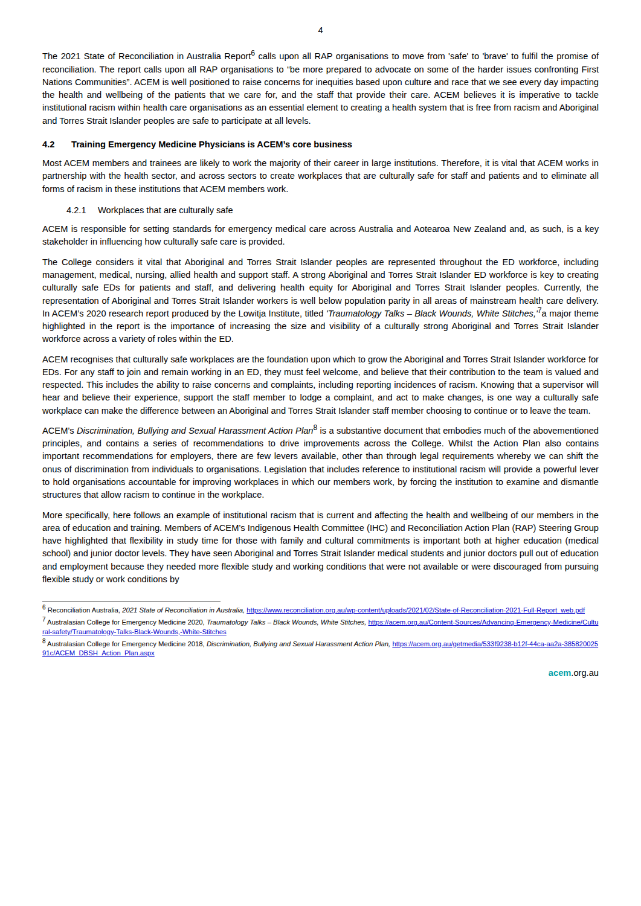4
The 2021 State of Reconciliation in Australia Report6 calls upon all RAP organisations to move from 'safe' to 'brave' to fulfil the promise of reconciliation. The report calls upon all RAP organisations to “be more prepared to advocate on some of the harder issues confronting First Nations Communities”. ACEM is well positioned to raise concerns for inequities based upon culture and race that we see every day impacting the health and wellbeing of the patients that we care for, and the staff that provide their care. ACEM believes it is imperative to tackle institutional racism within health care organisations as an essential element to creating a health system that is free from racism and Aboriginal and Torres Strait Islander peoples are safe to participate at all levels.
4.2 Training Emergency Medicine Physicians is ACEM’s core business
Most ACEM members and trainees are likely to work the majority of their career in large institutions. Therefore, it is vital that ACEM works in partnership with the health sector, and across sectors to create workplaces that are culturally safe for staff and patients and to eliminate all forms of racism in these institutions that ACEM members work.
4.2.1 Workplaces that are culturally safe
ACEM is responsible for setting standards for emergency medical care across Australia and Aotearoa New Zealand and, as such, is a key stakeholder in influencing how culturally safe care is provided.
The College considers it vital that Aboriginal and Torres Strait Islander peoples are represented throughout the ED workforce, including management, medical, nursing, allied health and support staff. A strong Aboriginal and Torres Strait Islander ED workforce is key to creating culturally safe EDs for patients and staff, and delivering health equity for Aboriginal and Torres Strait Islander peoples. Currently, the representation of Aboriginal and Torres Strait Islander workers is well below population parity in all areas of mainstream health care delivery. In ACEM’s 2020 research report produced by the Lowitja Institute, titled 'Traumatology Talks – Black Wounds, White Stitches,'7a major theme highlighted in the report is the importance of increasing the size and visibility of a culturally strong Aboriginal and Torres Strait Islander workforce across a variety of roles within the ED.
ACEM recognises that culturally safe workplaces are the foundation upon which to grow the Aboriginal and Torres Strait Islander workforce for EDs. For any staff to join and remain working in an ED, they must feel welcome, and believe that their contribution to the team is valued and respected. This includes the ability to raise concerns and complaints, including reporting incidences of racism. Knowing that a supervisor will hear and believe their experience, support the staff member to lodge a complaint, and act to make changes, is one way a culturally safe workplace can make the difference between an Aboriginal and Torres Strait Islander staff member choosing to continue or to leave the team.
ACEM’s Discrimination, Bullying and Sexual Harassment Action Plan8 is a substantive document that embodies much of the abovementioned principles, and contains a series of recommendations to drive improvements across the College. Whilst the Action Plan also contains important recommendations for employers, there are few levers available, other than through legal requirements whereby we can shift the onus of discrimination from individuals to organisations. Legislation that includes reference to institutional racism will provide a powerful lever to hold organisations accountable for improving workplaces in which our members work, by forcing the institution to examine and dismantle structures that allow racism to continue in the workplace.
More specifically, here follows an example of institutional racism that is current and affecting the health and wellbeing of our members in the area of education and training. Members of ACEM’s Indigenous Health Committee (IHC) and Reconciliation Action Plan (RAP) Steering Group have highlighted that flexibility in study time for those with family and cultural commitments is important both at higher education (medical school) and junior doctor levels. They have seen Aboriginal and Torres Strait Islander medical students and junior doctors pull out of education and employment because they needed more flexible study and working conditions that were not available or were discouraged from pursuing flexible study or work conditions by
6 Reconciliation Australia, 2021 State of Reconciliation in Australia, https://www.reconciliation.org.au/wp-content/uploads/2021/02/State-of-Reconciliation-2021-Full-Report_web.pdf
7 Australasian College for Emergency Medicine 2020, Traumatology Talks – Black Wounds, White Stitches, https://acem.org.au/Content-Sources/Advancing-Emergency-Medicine/Cultural-safety/Traumatology-Talks-Black-Wounds,-White-Stitches
8 Australasian College for Emergency Medicine 2018, Discrimination, Bullying and Sexual Harassment Action Plan, https://acem.org.au/getmedia/533f9238-b12f-44ca-aa2a-38582002591c/ACEM_DBSH_Action_Plan.aspx
acem.org.au